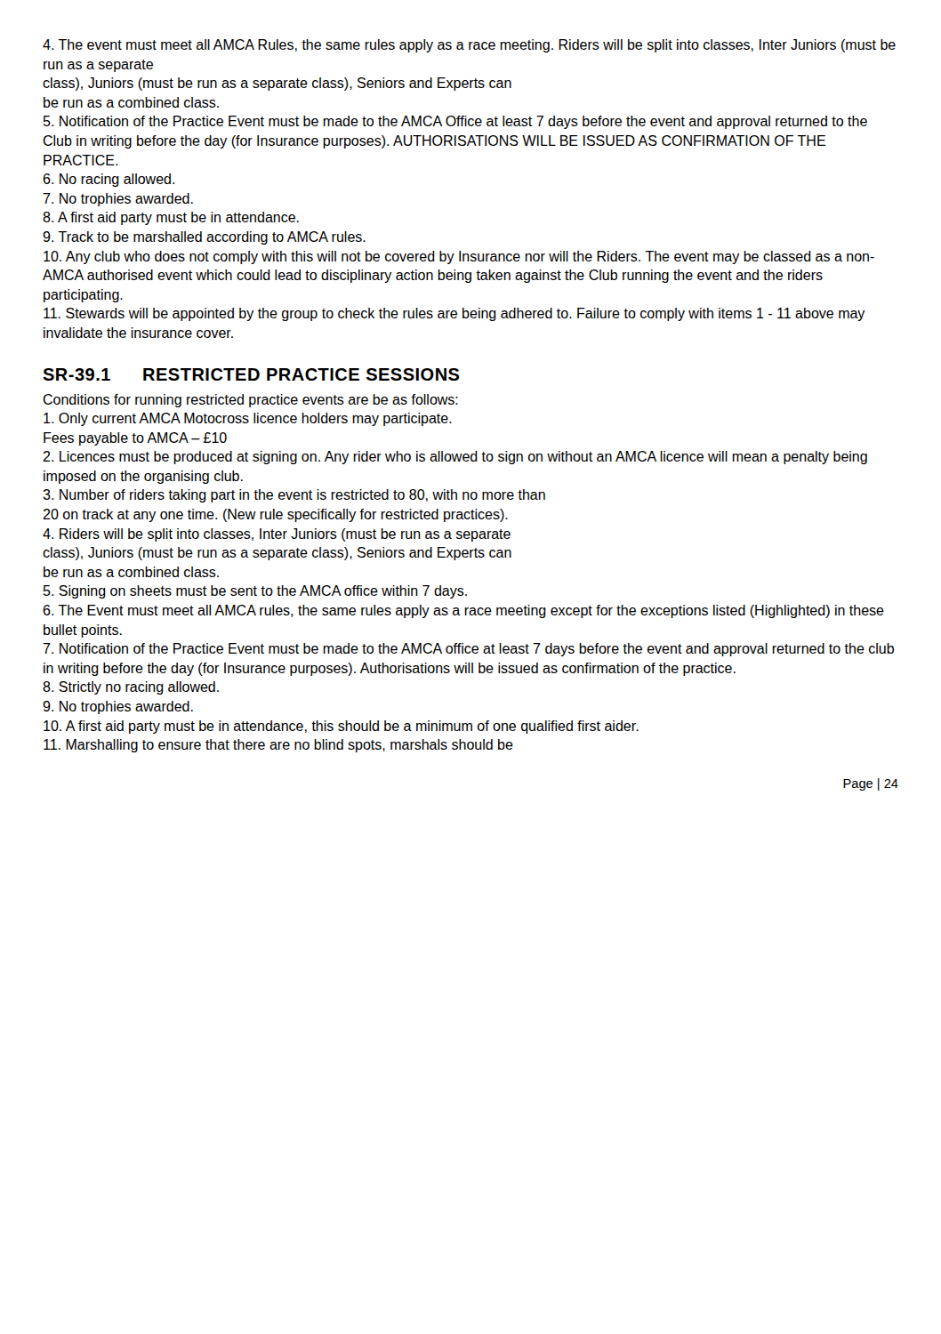4. The event must meet all AMCA Rules, the same rules apply as a race meeting. Riders will be split into classes, Inter Juniors (must be run as a separate
class), Juniors (must be run as a separate class), Seniors and Experts can
be run as a combined class.
5. Notification of the Practice Event must be made to the AMCA Office at least 7 days before the event and approval returned to the Club in writing before the day (for Insurance purposes). AUTHORISATIONS WILL BE ISSUED AS CONFIRMATION OF THE PRACTICE.
6. No racing allowed.
7. No trophies awarded.
8. A first aid party must be in attendance.
9. Track to be marshalled according to AMCA rules.
10. Any club who does not comply with this will not be covered by Insurance nor will the Riders. The event may be classed as a non-AMCA authorised event which could lead to disciplinary action being taken against the Club running the event and the riders participating.
11. Stewards will be appointed by the group to check the rules are being adhered to. Failure to comply with items 1 - 11 above may invalidate the insurance cover.
SR-39.1
RESTRICTED PRACTICE SESSIONS
Conditions for running restricted practice events are be as follows:
1. Only current AMCA Motocross licence holders may participate.
Fees payable to AMCA – £10
2. Licences must be produced at signing on. Any rider who is allowed to sign on without an AMCA licence will mean a penalty being imposed on the organising club.
3. Number of riders taking part in the event is restricted to 80, with no more than
20 on track at any one time. (New rule specifically for restricted practices).
4. Riders will be split into classes, Inter Juniors (must be run as a separate
class), Juniors (must be run as a separate class), Seniors and Experts can
be run as a combined class.
5. Signing on sheets must be sent to the AMCA office within 7 days.
6. The Event must meet all AMCA rules, the same rules apply as a race meeting except for the exceptions listed (Highlighted) in these bullet points.
7. Notification of the Practice Event must be made to the AMCA office at least 7 days before the event and approval returned to the club in writing before the day (for Insurance purposes). Authorisations will be issued as confirmation of the practice.
8. Strictly no racing allowed.
9. No trophies awarded.
10. A first aid party must be in attendance, this should be a minimum of one qualified first aider.
11. Marshalling to ensure that there are no blind spots, marshals should be
Page | 24